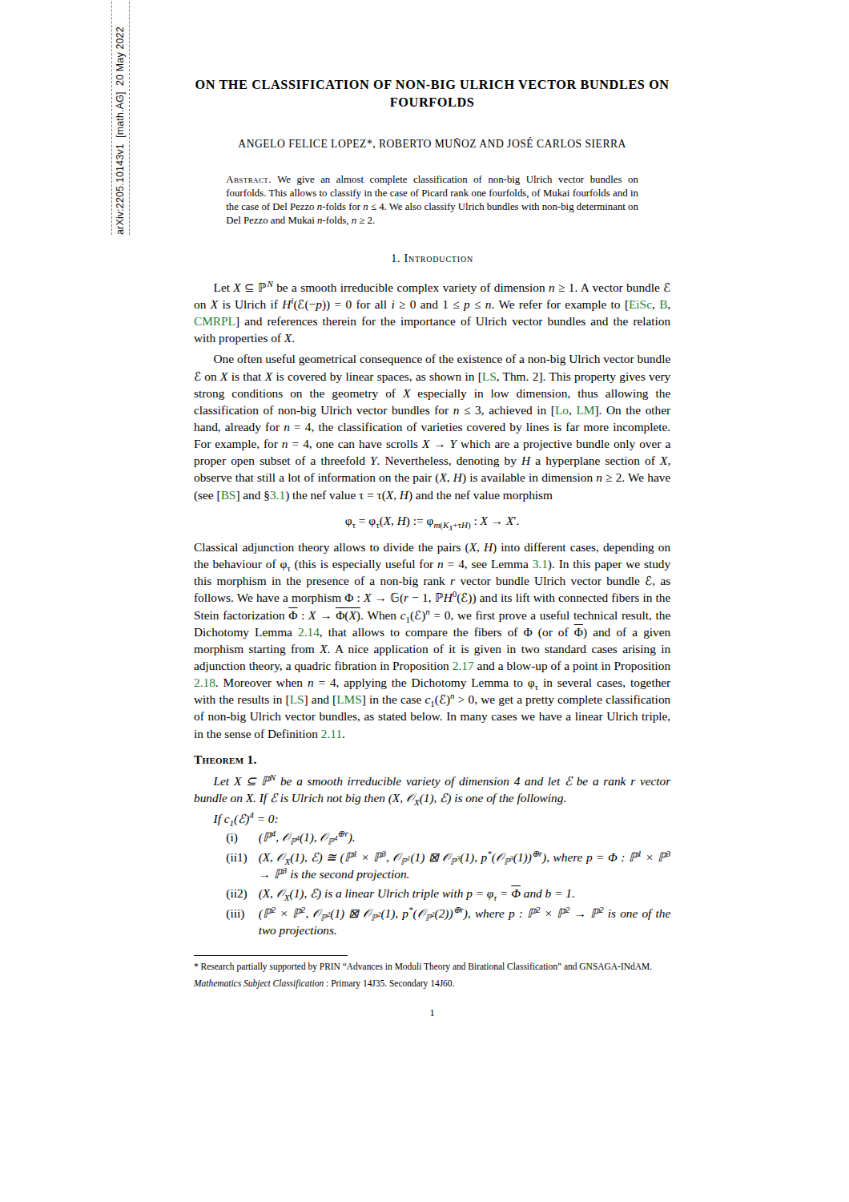arXiv:2205.10143v1 [math.AG] 20 May 2022
On the classification of non-big Ulrich vector bundles on
fourfolds
Angelo Felice Lopez*, Roberto Muñoz and José Carlos Sierra
Abstract. We give an almost complete classification of non-big Ulrich vector bundles on fourfolds. This allows to classify in the case of Picard rank one fourfolds, of Mukai fourfolds and in the case of Del Pezzo n-folds for n ≤ 4. We also classify Ulrich bundles with non-big determinant on Del Pezzo and Mukai n-folds, n ≥ 2.
1. Introduction
Let X ⊆ ℙN be a smooth irreducible complex variety of dimension n ≥ 1. A vector bundle ℰ on X is Ulrich if Hi(ℰ(−p)) = 0 for all i ≥ 0 and 1 ≤ p ≤ n. We refer for example to [EiSc, B, CMRPL] and references therein for the importance of Ulrich vector bundles and the relation with properties of X.
One often useful geometrical consequence of the existence of a non-big Ulrich vector bundle ℰ on X is that X is covered by linear spaces, as shown in [LS, Thm. 2]. This property gives very strong conditions on the geometry of X especially in low dimension, thus allowing the classification of non-big Ulrich vector bundles for n ≤ 3, achieved in [Lo, LM]. On the other hand, already for n = 4, the classification of varieties covered by lines is far more incomplete. For example, for n = 4, one can have scrolls X → Y which are a projective bundle only over a proper open subset of a threefold Y. Nevertheless, denoting by H a hyperplane section of X, observe that still a lot of information on the pair (X, H) is available in dimension n ≥ 2. We have (see [BS] and §3.1) the nef value τ = τ(X, H) and the nef value morphism
φτ = φτ(X, H) := φm(KX+τH) : X → X′.
Classical adjunction theory allows to divide the pairs (X, H) into different cases, depending on the behaviour of φτ (this is especially useful for n = 4, see Lemma 3.1). In this paper we study this morphism in the presence of a non-big rank r vector bundle Ulrich vector bundle ℰ, as follows. We have a morphism Φ : X → 𝔾(r − 1, ℙH0(ℰ)) and its lift with connected fibers in the Stein factorization Φ : X → Φ(X). When c1(ℰ)n = 0, we first prove a useful technical result, the Dichotomy Lemma 2.14, that allows to compare the fibers of Φ (or of Φ) and of a given morphism starting from X. A nice application of it is given in two standard cases arising in adjunction theory, a quadric fibration in Proposition 2.17 and a blow-up of a point in Proposition 2.18. Moreover when n = 4, applying the Dichotomy Lemma to φτ in several cases, together with the results in [LS] and [LMS] in the case c1(ℰ)n > 0, we get a pretty complete classification of non-big Ulrich vector bundles, as stated below. In many cases we have a linear Ulrich triple, in the sense of Definition 2.11.
Theorem 1.
Let X ⊆ ℙN be a smooth irreducible variety of dimension 4 and let ℰ be a rank r vector bundle on X. If ℰ is Ulrich not big then (X, 𝒪X(1), ℰ) is one of the following.
If c1(ℰ)4 = 0:
(i)(ℙ4, 𝒪ℙ4(1), 𝒪ℙ4⊕r).
(ii1)(X, 𝒪X(1), ℰ) ≅ (ℙ1 × ℙ3, 𝒪ℙ1(1) ⊠ 𝒪ℙ3(1), p*(𝒪ℙ3(1))⊕r), where p = Φ : ℙ1 × ℙ3 → ℙ3 is the second projection.
(ii2)(X, 𝒪X(1), ℰ) is a linear Ulrich triple with p = φτ = Φ and b = 1.
(iii)(ℙ2 × ℙ2, 𝒪ℙ2(1) ⊠ 𝒪ℙ2(1), p*(𝒪ℙ2(2))⊕r), where p : ℙ2 × ℙ2 → ℙ2 is one of the two projections.
* Research partially supported by PRIN “Advances in Moduli Theory and Birational Classification” and GNSAGA-INdAM.
Mathematics Subject Classification : Primary 14J35. Secondary 14J60.
1